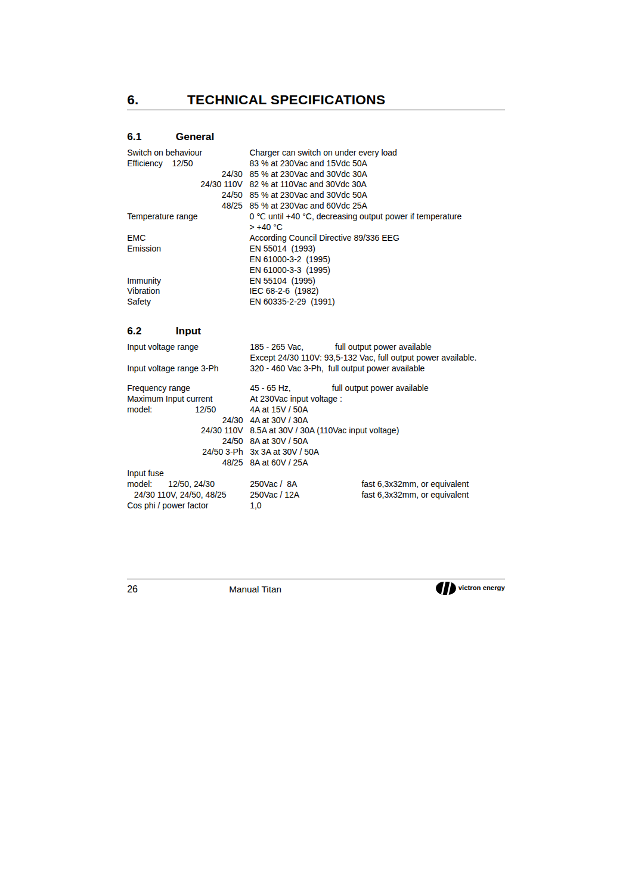6. TECHNICAL SPECIFICATIONS
6.1 General
| Switch on behaviour | Charger can switch on under every load |
| Efficiency 12/50 | 83 % at 230Vac and 15Vdc 50A |
| 24/30 | 85 % at 230Vac and 30Vdc 30A |
| 24/30 110V | 82 % at 110Vac and 30Vdc 30A |
| 24/50 | 85 % at 230Vac and 30Vdc 50A |
| 48/25 | 85 % at 230Vac and 60Vdc 25A |
| Temperature range | 0 ℃ until +40 °C, decreasing output power if temperature > +40 °C |
| EMC | According Council Directive 89/336 EEG |
| Emission | EN 55014 (1993) EN 61000-3-2 (1995) EN 61000-3-3 (1995) |
| Immunity | EN 55104 (1995) |
| Vibration | IEC 68-2-6 (1982) |
| Safety | EN 60335-2-29 (1991) |
6.2 Input
| Input voltage range | 185 - 265 Vac, full output power available |
| | Except 24/30 110V: 93,5-132 Vac, full output power available. |
| Input voltage range 3-Ph | 320 - 460 Vac 3-Ph, full output power available |
| Frequency range | 45 - 65 Hz, full output power available |
| Maximum Input current | At 230Vac input voltage : |
| model: 12/50 | 4A at 15V / 50A |
| 24/30 | 4A at 30V / 30A |
| 24/30 110V | 8.5A at 30V / 30A (110Vac input voltage) |
| 24/50 | 8A at 30V / 50A |
| 24/50 3-Ph | 3x 3A at 30V / 50A |
| 48/25 | 8A at 60V / 25A |
| Input fuse | |
| model: 12/50, 24/30 | 250Vac / 8A fast 6,3x32mm, or equivalent |
| 24/30 110V, 24/50, 48/25 | 250Vac / 12A fast 6,3x32mm, or equivalent |
| Cos phi / power factor | 1,0 |
26
Manual Titan
victron energy